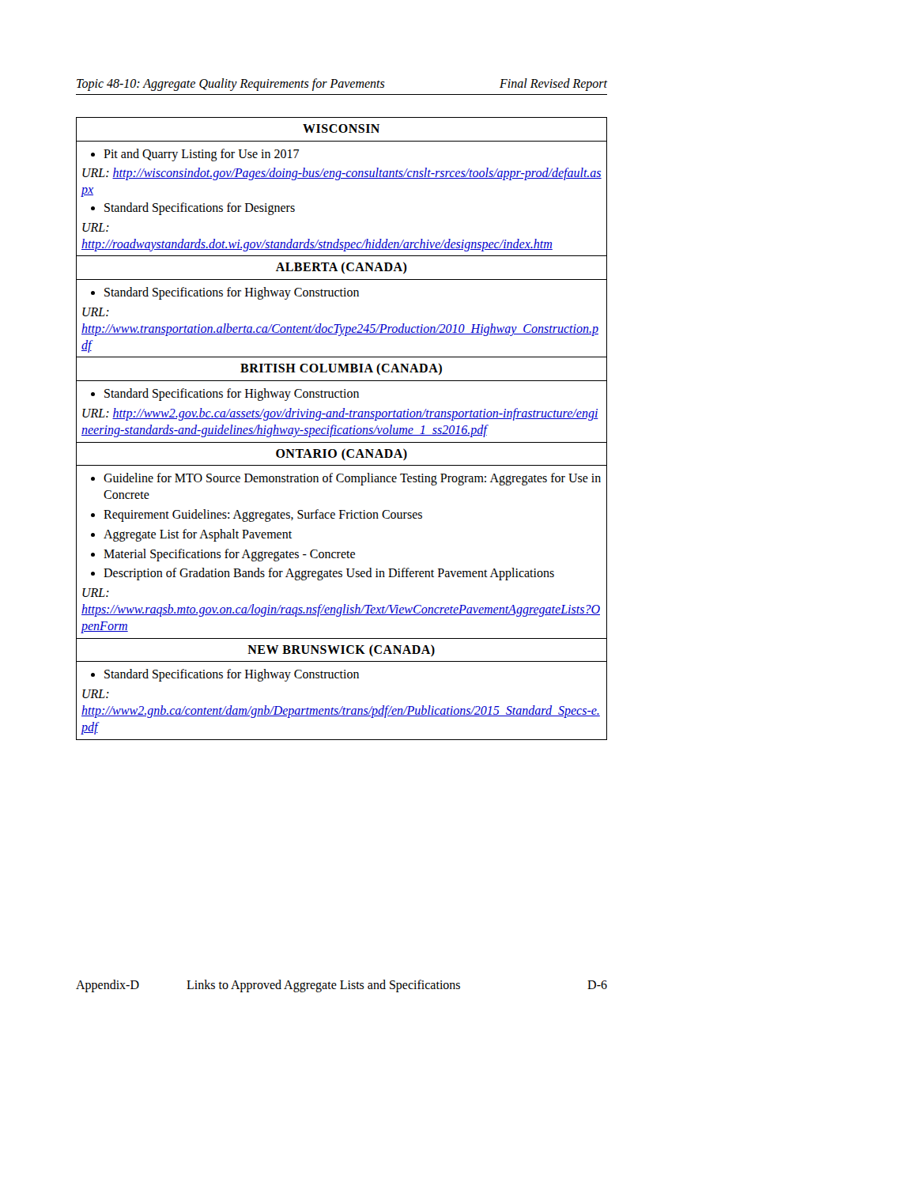Topic 48-10: Aggregate Quality Requirements for Pavements
Final Revised Report
| WISCONSIN |
| Pit and Quarry Listing for Use in 2017 URL: http://wisconsindot.gov/Pages/doing-bus/eng-consultants/cnslt-rsrces/tools/appr-prod/default.aspx Standard Specifications for Designers URL: http://roadwaystandards.dot.wi.gov/standards/stndspec/hidden/archive/designspec/index.htm |
| ALBERTA (CANADA) |
| Standard Specifications for Highway Construction URL: http://www.transportation.alberta.ca/Content/docType245/Production/2010_Highway_Construction.pdf |
| BRITISH COLUMBIA (CANADA) |
| Standard Specifications for Highway Construction URL: http://www2.gov.bc.ca/assets/gov/driving-and-transportation/transportation-infrastructure/engineering-standards-and-guidelines/highway-specifications/volume_1_ss2016.pdf |
| ONTARIO (CANADA) |
| Guideline for MTO Source Demonstration of Compliance Testing Program: Aggregates for Use in Concrete Requirement Guidelines: Aggregates, Surface Friction Courses Aggregate List for Asphalt Pavement Material Specifications for Aggregates - Concrete Description of Gradation Bands for Aggregates Used in Different Pavement Applications URL: https://www.raqsb.mto.gov.on.ca/login/raqs.nsf/english/Text/ViewConcretePavementAggregateLists?OpenForm |
| NEW BRUNSWICK (CANADA) |
| Standard Specifications for Highway Construction URL: http://www2.gnb.ca/content/dam/gnb/Departments/trans/pdf/en/Publications/2015_Standard_Specs-e.pdf |
Appendix-D
Links to Approved Aggregate Lists and Specifications
D-6